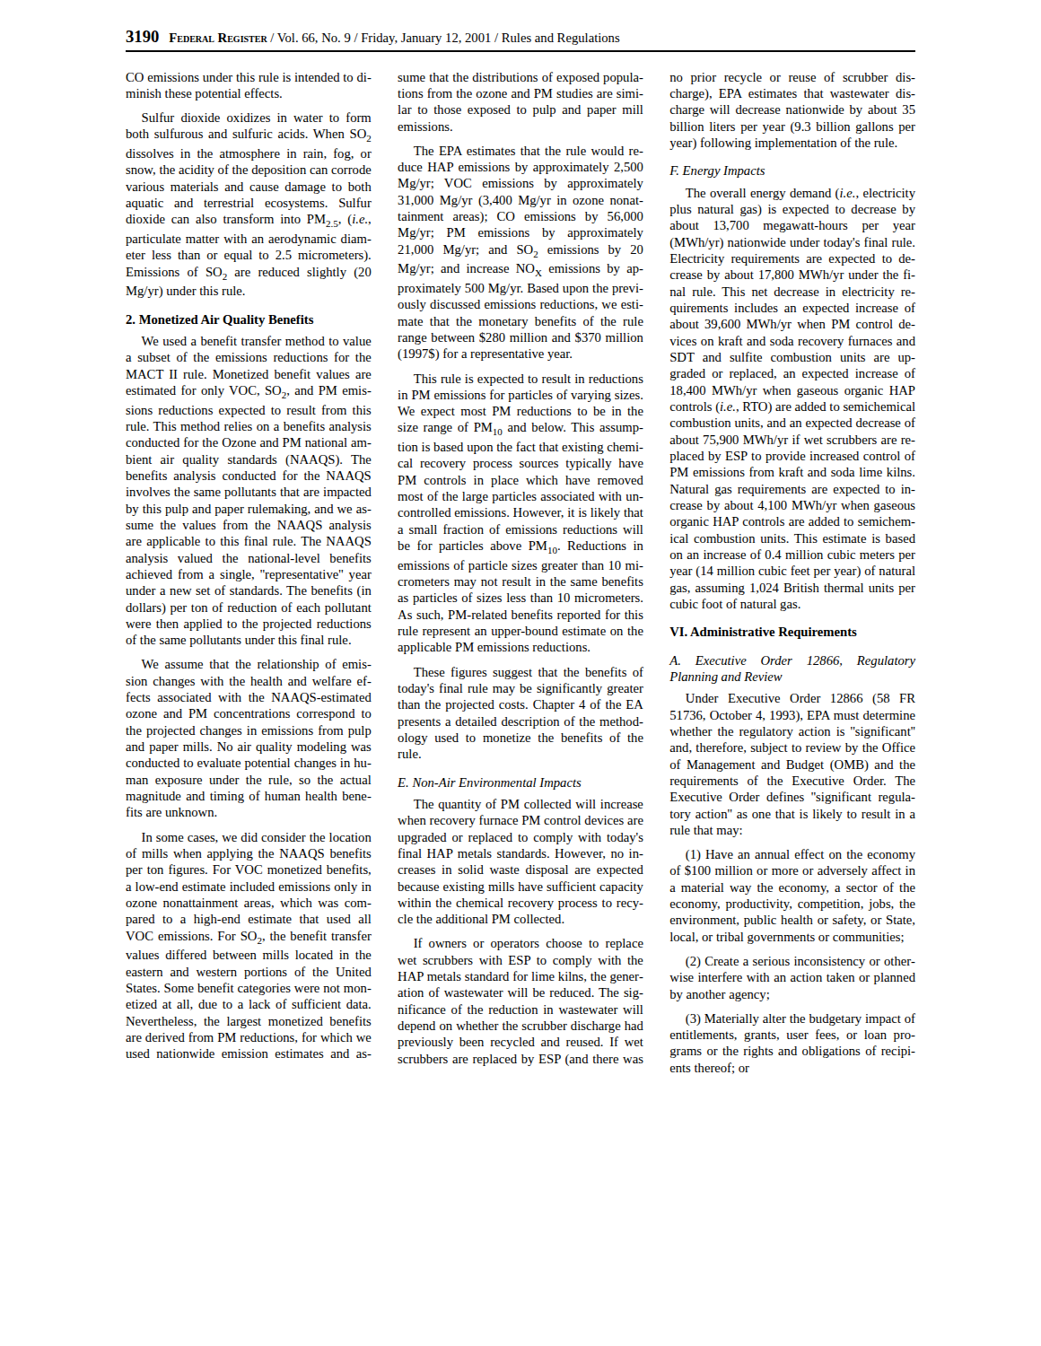3190 Federal Register / Vol. 66, No. 9 / Friday, January 12, 2001 / Rules and Regulations
CO emissions under this rule is intended to diminish these potential effects.
Sulfur dioxide oxidizes in water to form both sulfurous and sulfuric acids. When SO2 dissolves in the atmosphere in rain, fog, or snow, the acidity of the deposition can corrode various materials and cause damage to both aquatic and terrestrial ecosystems. Sulfur dioxide can also transform into PM2.5, (i.e., particulate matter with an aerodynamic diameter less than or equal to 2.5 micrometers). Emissions of SO2 are reduced slightly (20 Mg/yr) under this rule.
2. Monetized Air Quality Benefits
We used a benefit transfer method to value a subset of the emissions reductions for the MACT II rule. Monetized benefit values are estimated for only VOC, SO2, and PM emissions reductions expected to result from this rule. This method relies on a benefits analysis conducted for the Ozone and PM national ambient air quality standards (NAAQS). The benefits analysis conducted for the NAAQS involves the same pollutants that are impacted by this pulp and paper rulemaking, and we assume the values from the NAAQS analysis are applicable to this final rule. The NAAQS analysis valued the national-level benefits achieved from a single, ''representative'' year under a new set of standards. The benefits (in dollars) per ton of reduction of each pollutant were then applied to the projected reductions of the same pollutants under this final rule.
We assume that the relationship of emission changes with the health and welfare effects associated with the NAAQS-estimated ozone and PM concentrations correspond to the projected changes in emissions from pulp and paper mills. No air quality modeling was conducted to evaluate potential changes in human exposure under the rule, so the actual magnitude and timing of human health benefits are unknown.
In some cases, we did consider the location of mills when applying the NAAQS benefits per ton figures. For VOC monetized benefits, a low-end estimate included emissions only in ozone nonattainment areas, which was compared to a high-end estimate that used all VOC emissions. For SO2, the benefit transfer values differed between mills located in the eastern and western portions of the United States. Some benefit categories were not monetized at all, due to a lack of sufficient data. Nevertheless, the largest monetized benefits are derived from PM reductions, for which we used nationwide emission estimates and assume that the distributions of exposed populations from the ozone and PM studies are similar to those exposed to pulp and paper mill emissions.
The EPA estimates that the rule would reduce HAP emissions by approximately 2,500 Mg/yr; VOC emissions by approximately 31,000 Mg/yr (3,400 Mg/yr in ozone nonattainment areas); CO emissions by 56,000 Mg/yr; PM emissions by approximately 21,000 Mg/yr; and SO2 emissions by 20 Mg/yr; and increase NOX emissions by approximately 500 Mg/yr. Based upon the previously discussed emissions reductions, we estimate that the monetary benefits of the rule range between $280 million and $370 million (1997$) for a representative year.
This rule is expected to result in reductions in PM emissions for particles of varying sizes. We expect most PM reductions to be in the size range of PM10 and below. This assumption is based upon the fact that existing chemical recovery process sources typically have PM controls in place which have removed most of the large particles associated with uncontrolled emissions. However, it is likely that a small fraction of emissions reductions will be for particles above PM10. Reductions in emissions of particle sizes greater than 10 micrometers may not result in the same benefits as particles of sizes less than 10 micrometers. As such, PM-related benefits reported for this rule represent an upper-bound estimate on the applicable PM emissions reductions.
These figures suggest that the benefits of today's final rule may be significantly greater than the projected costs. Chapter 4 of the EA presents a detailed description of the methodology used to monetize the benefits of the rule.
E. Non-Air Environmental Impacts
The quantity of PM collected will increase when recovery furnace PM control devices are upgraded or replaced to comply with today's final HAP metals standards. However, no increases in solid waste disposal are expected because existing mills have sufficient capacity within the chemical recovery process to recycle the additional PM collected.
If owners or operators choose to replace wet scrubbers with ESP to comply with the HAP metals standard for lime kilns, the generation of wastewater will be reduced. The significance of the reduction in wastewater will depend on whether the scrubber discharge had previously been recycled and reused. If wet scrubbers are replaced by ESP (and there was no prior recycle or reuse of scrubber discharge), EPA estimates that wastewater discharge will decrease nationwide by about 35 billion liters per year (9.3 billion gallons per year) following implementation of the rule.
F. Energy Impacts
The overall energy demand (i.e., electricity plus natural gas) is expected to decrease by about 13,700 megawatt-hours per year (MWh/yr) nationwide under today's final rule. Electricity requirements are expected to decrease by about 17,800 MWh/yr under the final rule. This net decrease in electricity requirements includes an expected increase of about 39,600 MWh/yr when PM control devices on kraft and soda recovery furnaces and SDT and sulfite combustion units are upgraded or replaced, an expected increase of 18,400 MWh/yr when gaseous organic HAP controls (i.e., RTO) are added to semichemical combustion units, and an expected decrease of about 75,900 MWh/yr if wet scrubbers are replaced by ESP to provide increased control of PM emissions from kraft and soda lime kilns. Natural gas requirements are expected to increase by about 4,100 MWh/yr when gaseous organic HAP controls are added to semichemical combustion units. This estimate is based on an increase of 0.4 million cubic meters per year (14 million cubic feet per year) of natural gas, assuming 1,024 British thermal units per cubic foot of natural gas.
VI. Administrative Requirements
A. Executive Order 12866, Regulatory Planning and Review
Under Executive Order 12866 (58 FR 51736, October 4, 1993), EPA must determine whether the regulatory action is ''significant'' and, therefore, subject to review by the Office of Management and Budget (OMB) and the requirements of the Executive Order. The Executive Order defines ''significant regulatory action'' as one that is likely to result in a rule that may:
(1) Have an annual effect on the economy of $100 million or more or adversely affect in a material way the economy, a sector of the economy, productivity, competition, jobs, the environment, public health or safety, or State, local, or tribal governments or communities;
(2) Create a serious inconsistency or otherwise interfere with an action taken or planned by another agency;
(3) Materially alter the budgetary impact of entitlements, grants, user fees, or loan programs or the rights and obligations of recipients thereof; or